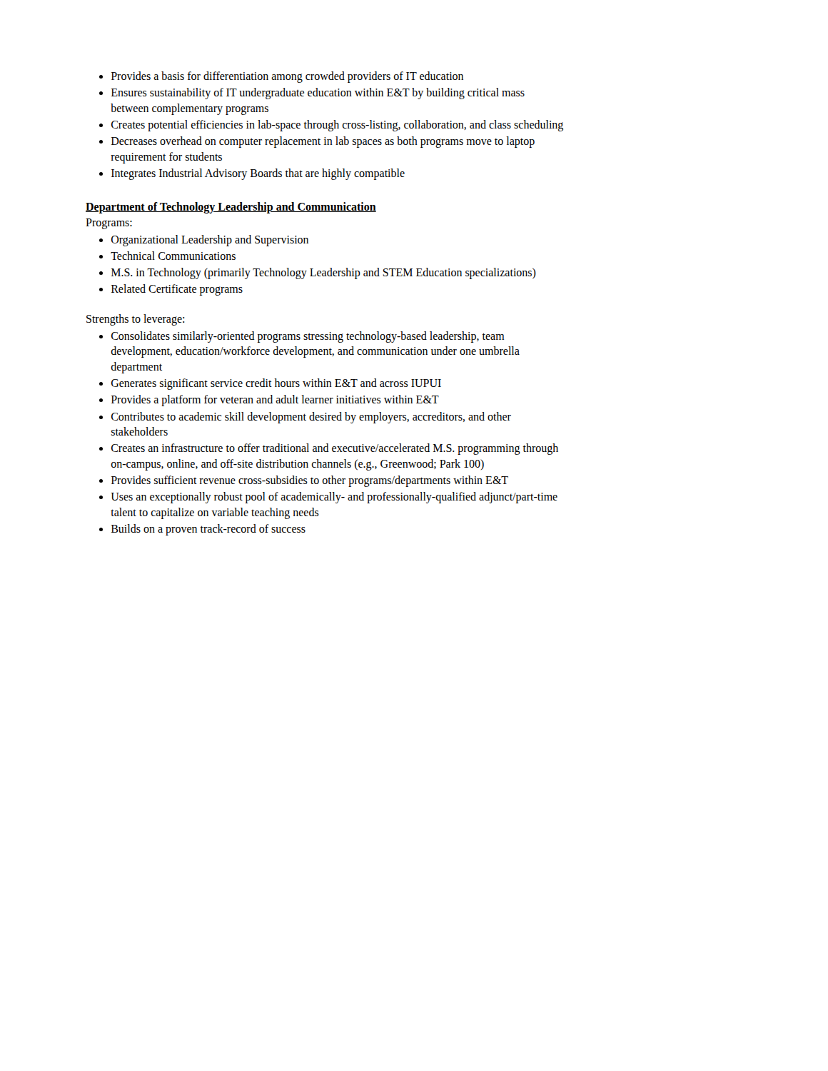Provides a basis for differentiation among crowded providers of IT education
Ensures sustainability of IT undergraduate education within E&T by building critical mass between complementary programs
Creates potential efficiencies in lab-space through cross-listing, collaboration, and class scheduling
Decreases overhead on computer replacement in lab spaces as both programs move to laptop requirement for students
Integrates Industrial Advisory Boards that are highly compatible
Department of Technology Leadership and Communication
Programs:
Organizational Leadership and Supervision
Technical Communications
M.S. in Technology (primarily Technology Leadership and STEM Education specializations)
Related Certificate programs
Strengths to leverage:
Consolidates similarly-oriented programs stressing technology-based leadership, team development, education/workforce development, and communication under one umbrella department
Generates significant service credit hours within E&T and across IUPUI
Provides a platform for veteran and adult learner initiatives within E&T
Contributes to academic skill development desired by employers, accreditors, and other stakeholders
Creates an infrastructure to offer traditional and executive/accelerated M.S. programming through on-campus, online, and off-site distribution channels (e.g., Greenwood; Park 100)
Provides sufficient revenue cross-subsidies to other programs/departments within E&T
Uses an exceptionally robust pool of academically- and professionally-qualified adjunct/part-time talent to capitalize on variable teaching needs
Builds on a proven track-record of success